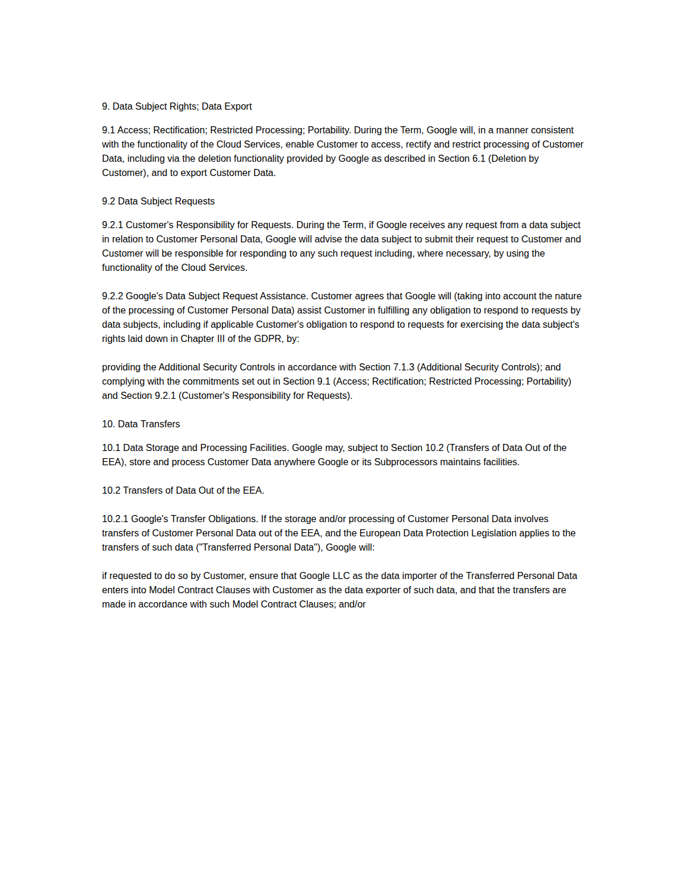9. Data Subject Rights; Data Export
9.1 Access; Rectification; Restricted Processing; Portability. During the Term, Google will, in a manner consistent with the functionality of the Cloud Services, enable Customer to access, rectify and restrict processing of Customer Data, including via the deletion functionality provided by Google as described in Section 6.1 (Deletion by Customer), and to export Customer Data.
9.2 Data Subject Requests
9.2.1 Customer's Responsibility for Requests. During the Term, if Google receives any request from a data subject in relation to Customer Personal Data, Google will advise the data subject to submit their request to Customer and Customer will be responsible for responding to any such request including, where necessary, by using the functionality of the Cloud Services.
9.2.2 Google's Data Subject Request Assistance. Customer agrees that Google will (taking into account the nature of the processing of Customer Personal Data) assist Customer in fulfilling any obligation to respond to requests by data subjects, including if applicable Customer's obligation to respond to requests for exercising the data subject's rights laid down in Chapter III of the GDPR, by:
providing the Additional Security Controls in accordance with Section 7.1.3 (Additional Security Controls); and
complying with the commitments set out in Section 9.1 (Access; Rectification; Restricted Processing; Portability) and Section 9.2.1 (Customer's Responsibility for Requests).
10. Data Transfers
10.1 Data Storage and Processing Facilities. Google may, subject to Section 10.2 (Transfers of Data Out of the EEA), store and process Customer Data anywhere Google or its Subprocessors maintains facilities.
10.2 Transfers of Data Out of the EEA.
10.2.1 Google's Transfer Obligations. If the storage and/or processing of Customer Personal Data involves transfers of Customer Personal Data out of the EEA, and the European Data Protection Legislation applies to the transfers of such data ("Transferred Personal Data"), Google will:
if requested to do so by Customer, ensure that Google LLC as the data importer of the Transferred Personal Data enters into Model Contract Clauses with Customer as the data exporter of such data, and that the transfers are made in accordance with such Model Contract Clauses; and/or